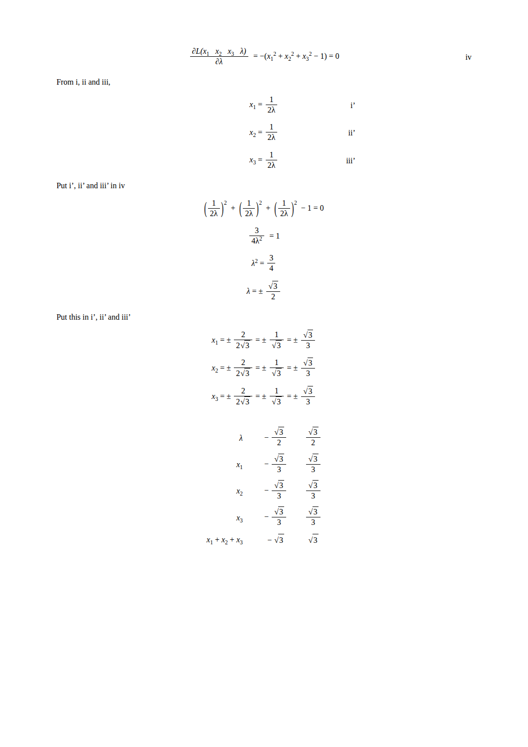∂L(x1 x2 x3 λ) ∂λ = −(x12 + x22 + x32 − 1) = 0 iv
From i, ii and iii,
x1 = 12λ i’
x2 = 12λ ii’
x3 = 12λ iii’
Put i’, ii’ and iii’ in iv
(12λ) 2 + (12λ) 2 + (12λ) 2 − 1 = 0
34λ2 = 1
λ2 = 34
λ = ± √32
Put this in i’, ii’ and iii’
x1 = ± 22√3 = ± 1√3 = ± √33
x2 = ± 22√3 = ± 1√3 = ± √33
x3 = ± 22√3 = ± 1√3 = ± √33
| λ | − √ 3 2 | √ 3 2 |
| x 1 | − √ 3 3 | √ 3 3 |
| x 2 | − √ 3 3 | √ 3 3 |
| x 3 | − √ 3 3 | √ 3 3 |
| x 1 + x 2 + x 3 | − √ 3 | √ 3 |